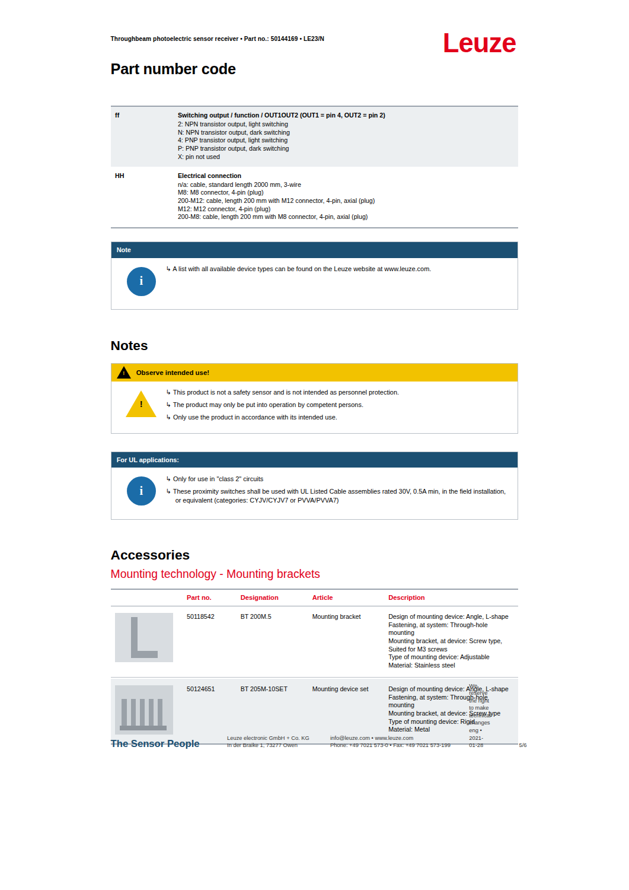Throughbeam photoelectric sensor receiver • Part no.: 50144169 • LE23/N
Part number code
Leuze
| ff | Switching output / function / OUT1OUT2 (OUT1 = pin 4, OUT2 = pin 2) 2: NPN transistor output, light switching N: NPN transistor output, dark switching 4: PNP transistor output, light switching P: PNP transistor output, dark switching X: pin not used |
| HH | Electrical connection n/a: cable, standard length 2000 mm, 3-wire M8: M8 connector, 4-pin (plug) 200-M12: cable, length 200 mm with M12 connector, 4-pin, axial (plug) M12: M12 connector, 4-pin (plug) 200-M8: cable, length 200 mm with M8 connector, 4-pin, axial (plug) |
Note
i
↳ A list with all available device types can be found on the Leuze website at www.leuze.com.
Notes
Observe intended use!
↳ This product is not a safety sensor and is not intended as personnel protection.
↳ The product may only be put into operation by competent persons.
↳ Only use the product in accordance with its intended use.
For UL applications:
i
↳ Only for use in "class 2" circuits
↳ These proximity switches shall be used with UL Listed Cable assemblies rated 30V, 0.5A min, in the field installation, or equivalent (categories: CYJV/CYJV7 or PVVA/PVVA7)
Accessories
Mounting technology - Mounting brackets
| | Part no. | Designation | Article | Description |
| --- | --- | --- | --- | --- |
| | 50118542 | BT 200M.5 | Mounting bracket | Design of mounting device: Angle, L-shape Fastening, at system: Through-hole mounting Mounting bracket, at device: Screw type, Suited for M3 screws Type of mounting device: Adjustable Material: Stainless steel |
| | 50124651 | BT 205M-10SET | Mounting device set | Design of mounting device: Angle, L-shape Fastening, at system: Through-hole mounting Mounting bracket, at device: Screw type Type of mounting device: Rigid Material: Metal |
The Sensor People
Leuze electronic GmbH + Co. KG
In der Braike 1, 73277 Owen
info@leuze.com • www.leuze.com
Phone: +49 7021 573-0 • Fax: +49 7021 573-199
We reserve the right to make technical changes
eng • 2021-01-28
5/6